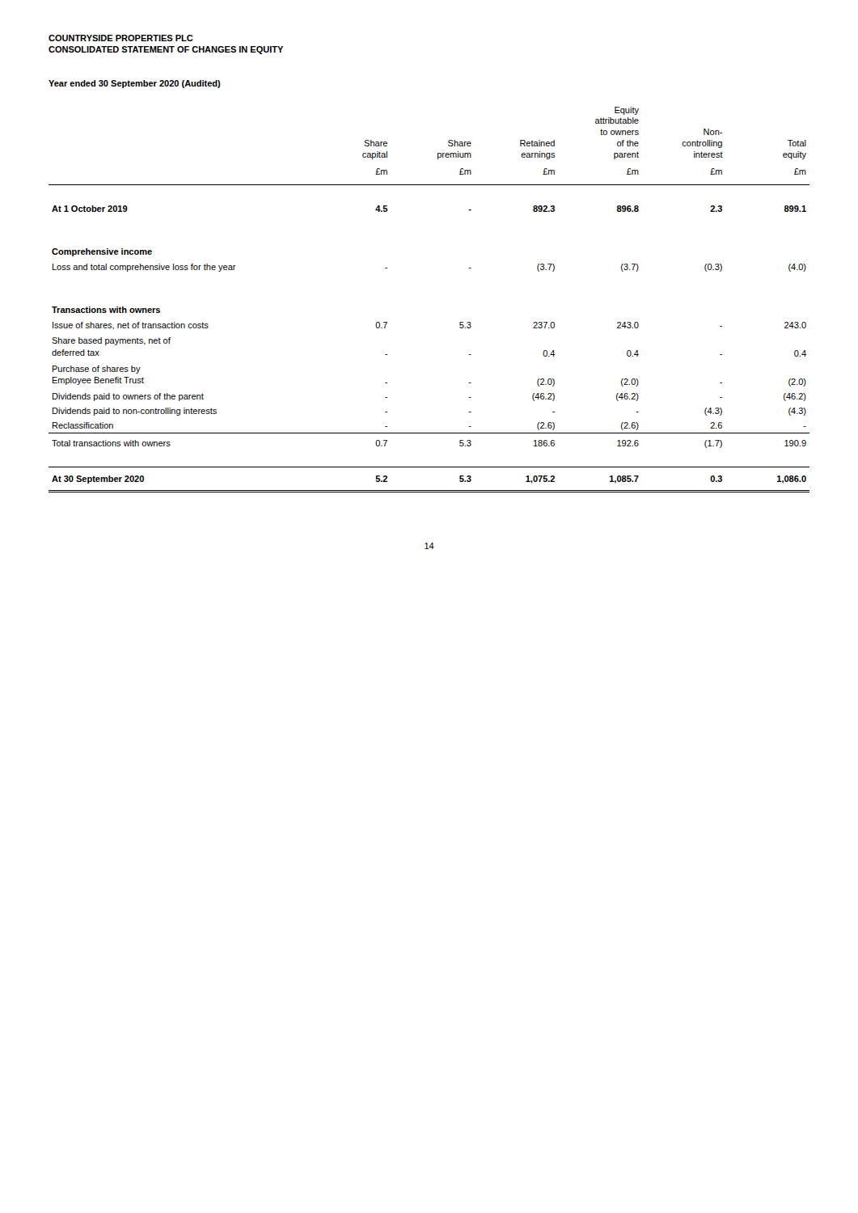COUNTRYSIDE PROPERTIES PLC
CONSOLIDATED STATEMENT OF CHANGES IN EQUITY
Year ended 30 September 2020 (Audited)
| | Share capital | Share premium | Retained earnings | Equity attributable to owners of the parent | Non- controlling interest | Total equity |
| --- | --- | --- | --- | --- | --- | --- |
| | £m | £m | £m | £m | £m | £m |
| At 1 October 2019 | 4.5 | - | 892.3 | 896.8 | 2.3 | 899.1 |
| Comprehensive income | | | | | | |
| Loss and total comprehensive loss for the year | - | - | (3.7) | (3.7) | (0.3) | (4.0) |
| Transactions with owners | | | | | | |
| Issue of shares, net of transaction costs | 0.7 | 5.3 | 237.0 | 243.0 | - | 243.0 |
| Share based payments, net of deferred tax | - | - | 0.4 | 0.4 | - | 0.4 |
| Purchase of shares by Employee Benefit Trust | - | - | (2.0) | (2.0) | - | (2.0) |
| Dividends paid to owners of the parent | - | - | (46.2) | (46.2) | - | (46.2) |
| Dividends paid to non-controlling interests | - | - | - | - | (4.3) | (4.3) |
| Reclassification | - | - | (2.6) | (2.6) | 2.6 | - |
| Total transactions with owners | 0.7 | 5.3 | 186.6 | 192.6 | (1.7) | 190.9 |
| At 30 September 2020 | 5.2 | 5.3 | 1,075.2 | 1,085.7 | 0.3 | 1,086.0 |
14